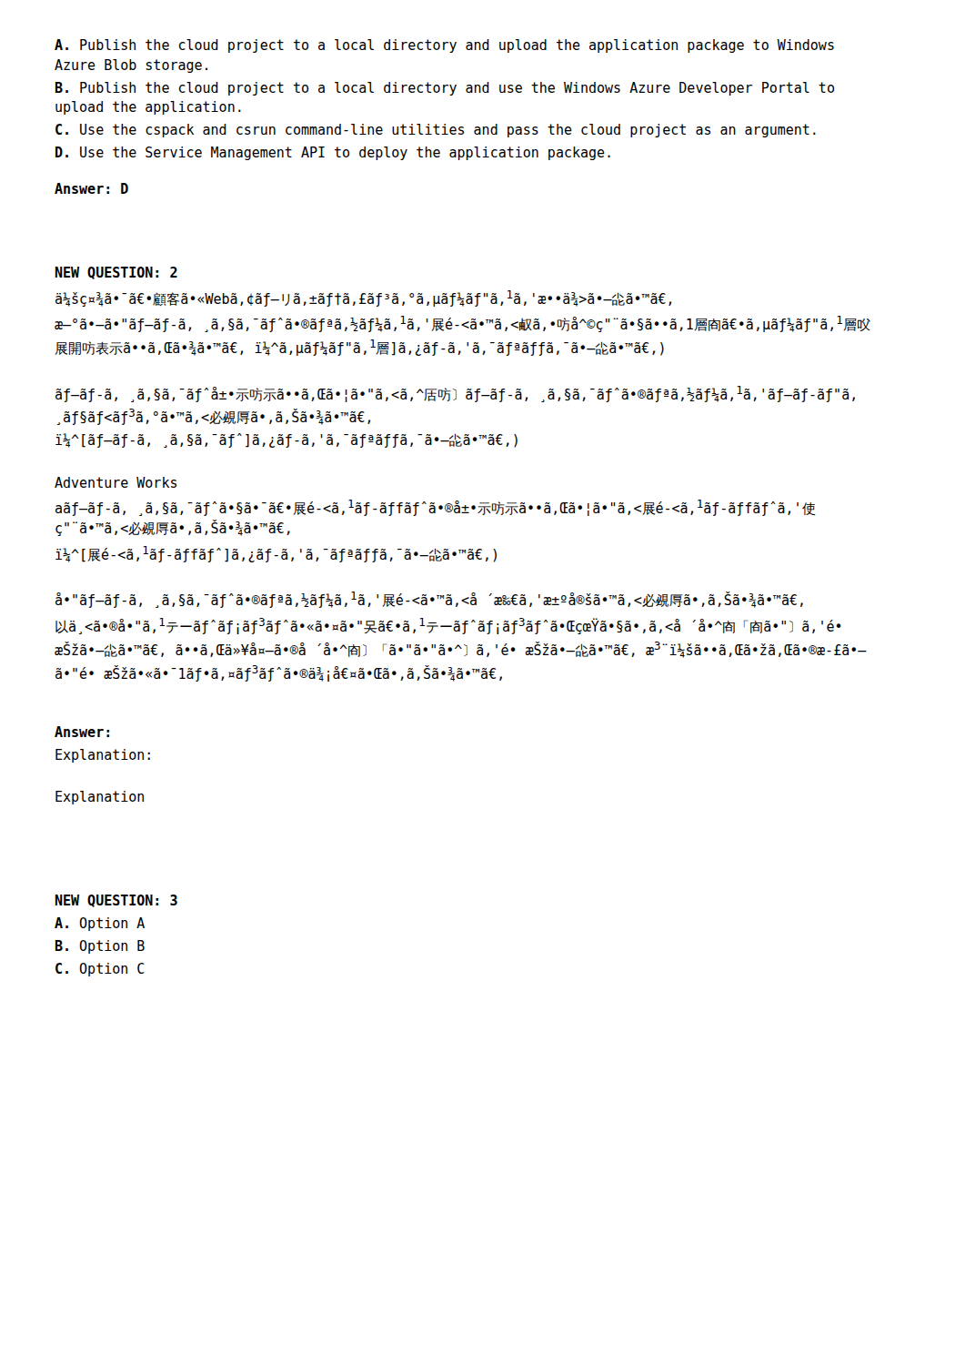A. Publish the cloud project to a local directory and upload the application package to Windows Azure Blob storage.
B. Publish the cloud project to a local directory and use the Windows Azure Developer Portal to upload the application.
C. Use the cspack and csrun command-line utilities and pass the cloud project as an argument.
D. Use the Service Management API to deploy the application package.
Answer: D
NEW QUESTION: 2
ä¼šç¤¾ã•¯ã€•顧客ã•«Webã,¢ãƒ—リã,±ãƒ†ã,£ãƒ³ã,°ã,µãƒ¼ãƒ"ã,1ã,'æ••ä¾>ã•—㕾ã•™ã€,
æ–°ã•—ã•"ãƒ—ãƒ-ã, ¸ã,§ã,¯ãƒˆã•®ãƒªã,½ãƒ¼ã,1ã,'展é-<ã•™ã,<㕟ã,•㕫å^©ç"¨ã•§ã••ã,1層㕯ã€•ã,µãƒ¼ãƒ"ã,1層㕮展開㕫表示ã••ã,Œã•¾ã•™ã€, ï¼^ã,µãƒ¼ãƒ"ã,1層]ã,¿ãƒ-ã,'ã,¯ãƒªãƒƒã,¯ã•—㕾ã•™ã€,)
ãƒ—ãƒ-ã, ¸ã,§ã,¯ãƒˆå±•示㕫示ã••ã,Œã•¦ã•"ã,<ã,^㕆㕫〕ãƒ—ãƒ-ã, ¸ã,§ã,¯ãƒˆã•®ãƒªã,½ãƒ¼ã,1ã,'ãƒ—ãƒ-ãƒ"ã, ¸ãƒ§ãƒ<ãƒ3ã,°ã•™ã,<必覕㕌ã•,ã,Šã•¾ã•™ã€,
ï¼^[ãƒ—ãƒ-ã, ¸ã,§ã,¯ãƒˆ]ã,¿ãƒ-ã,'ã,¯ãƒªãƒƒã,¯ã•—㕾ã•™ã€,)
Adventure Works
aãƒ—ãƒ-ã, ¸ã,§ã,¯ãƒˆã•§ã•¯ã€•展é-<ã,1ãƒ-ãƒfãƒˆã•®å±•示㕫示ã••ã,Œã•¦ã•"ã,<展é-<ã,1ãƒ-ãƒfãƒˆã,'使ç"¨ã•™ã,<必覕㕌ã•,ã,Šã•¾ã•™ã€,
ï¼^[展é-<ã,1ãƒ-ãƒfãƒˆ]ã,¿ãƒ-ã,'ã,¯ãƒªãƒƒã,¯ã•—㕾ã•™ã€,)
å•"ãƒ—ãƒ-ã, ¸ã,§ã,¯ãƒˆã•®ãƒªã,½ãƒ¼ã,1ã,'展é-<ã•™ã,<å ´æ‰€ã,'æ±ºå®šã•™ã,<必覕㕌ã•,ã,Šã•¾ã•™ã€,
以ä¸<ã•®å•"ã,1テーãƒˆãƒ¡ãƒ3ãƒˆã•«ã•¤ã•"㕦ã€•ã,1テーãƒˆãƒ¡ãƒ3ãƒˆã•ŒçœŸã•§ã•,ã,<å ´å•^㕯「㕯ã•"〕ã,'é• æŠžã•—㕾ã•™ã€, ã••ã,Œä»¥å¤–ã•®å ´å•^㕯〕「ã•"ã•"ã•^〕ã,'é• æŠžã•—㕾ã•™ã€, æ3¨ï¼šã••ã,Œã•žã,Œã•®æ-£ã•—ã•"é• æŠžã•«ã•¯1ãƒ•ã,¤ãƒ3ãƒˆã•®ä¾¡å€¤ã•Œã•,ã,Šã•¾ã•™ã€,
Answer:
Explanation:
Explanation
NEW QUESTION: 3
A. Option A
B. Option B
C. Option C